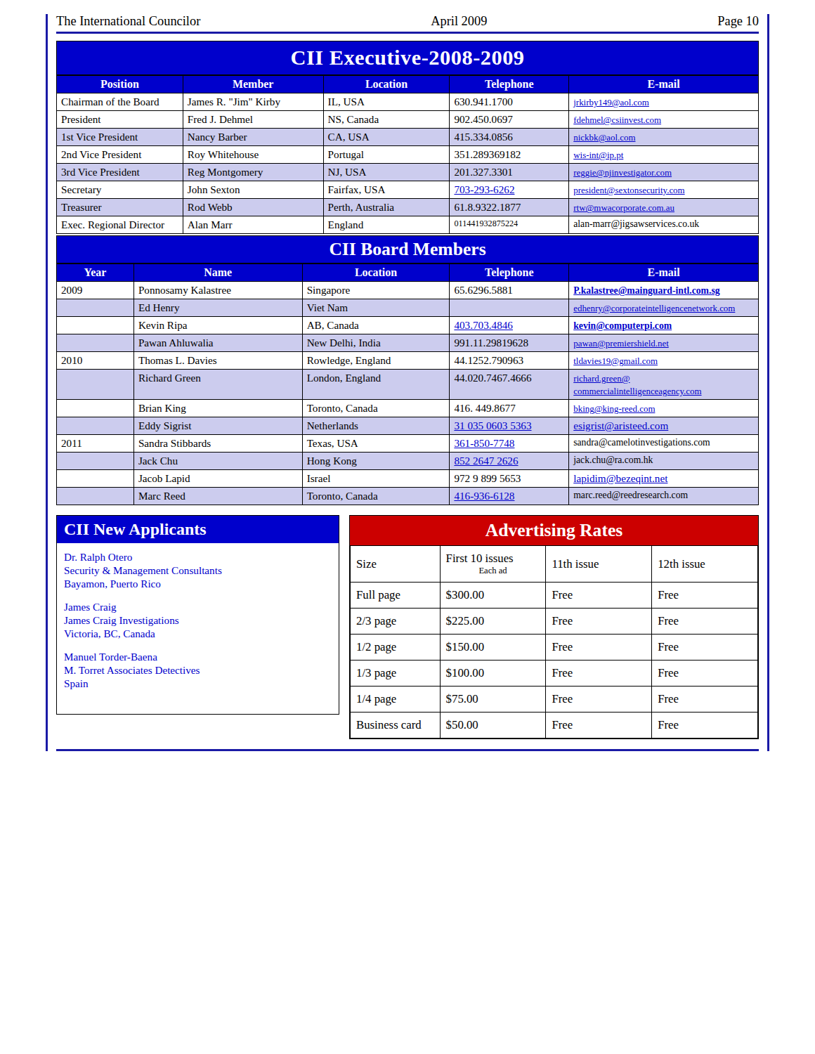The International Councilor April 2009 Page 10
CII Executive-2008-2009
| Position | Member | Location | Telephone | E-mail |
| --- | --- | --- | --- | --- |
| Chairman of the Board | James R. "Jim" Kirby | IL, USA | 630.941.1700 | jrkirby149@aol.com |
| President | Fred J. Dehmel | NS, Canada | 902.450.0697 | fdehmel@csiinvest.com |
| 1st Vice President | Nancy Barber | CA, USA | 415.334.0856 | nickbk@aol.com |
| 2nd Vice President | Roy Whitehouse | Portugal | 351.289369182 | wis-int@ip.pt |
| 3rd Vice President | Reg Montgomery | NJ, USA | 201.327.3301 | reggie@njinvestigator.com |
| Secretary | John Sexton | Fairfax, USA | 703-293-6262 | president@sextonsecurity.com |
| Treasurer | Rod Webb | Perth, Australia | 61.8.9322.1877 | rtw@mwacorporate.com.au |
| Exec. Regional Director | Alan Marr | England | 011441932875224 | alan-marr@jigsawservices.co.uk |
CII Board Members
| Year | Name | Location | Telephone | E-mail |
| --- | --- | --- | --- | --- |
| 2009 | Ponnosamy Kalastree | Singapore | 65.6296.5881 | P.kalastree@mainguard-intl.com.sg |
| | Ed Henry | Viet Nam | | edhenry@corporateintelligencenetwork.com |
| | Kevin Ripa | AB, Canada | 403.703.4846 | kevin@computerpi.com |
| | Pawan Ahluwalia | New Delhi, India | 991.11.29819628 | pawan@premiershield.net |
| 2010 | Thomas L. Davies | Rowledge, England | 44.1252.790963 | tldavies19@gmail.com |
| | Richard Green | London, England | 44.020.7467.4666 | richard.green@ commercialintelligenceagency.com |
| | Brian King | Toronto, Canada | 416. 449.8677 | bking@king-reed.com |
| | Eddy Sigrist | Netherlands | 31 035 0603 5363 | esigrist@aristeed.com |
| 2011 | Sandra Stibbards | Texas, USA | 361-850-7748 | sandra@camelotinvestigations.com |
| | Jack Chu | Hong Kong | 852 2647 2626 | jack.chu@ra.com.hk |
| | Jacob Lapid | Israel | 972 9 899 5653 | lapidim@bezeqint.net |
| | Marc Reed | Toronto, Canada | 416-936-6128 | marc.reed@reedresearch.com |
CII New Applicants
Dr. Ralph Otero
Security & Management Consultants
Bayamon, Puerto Rico
James Craig
James Craig Investigations
Victoria, BC, Canada
Manuel Torder-Baena
M. Torret Associates Detectives
Spain
Advertising Rates
| Size | First 10 issues Each ad | 11th issue | 12th issue |
| --- | --- | --- | --- |
| Full page | $300.00 | Free | Free |
| 2/3 page | $225.00 | Free | Free |
| 1/2 page | $150.00 | Free | Free |
| 1/3 page | $100.00 | Free | Free |
| 1/4 page | $75.00 | Free | Free |
| Business card | $50.00 | Free | Free |